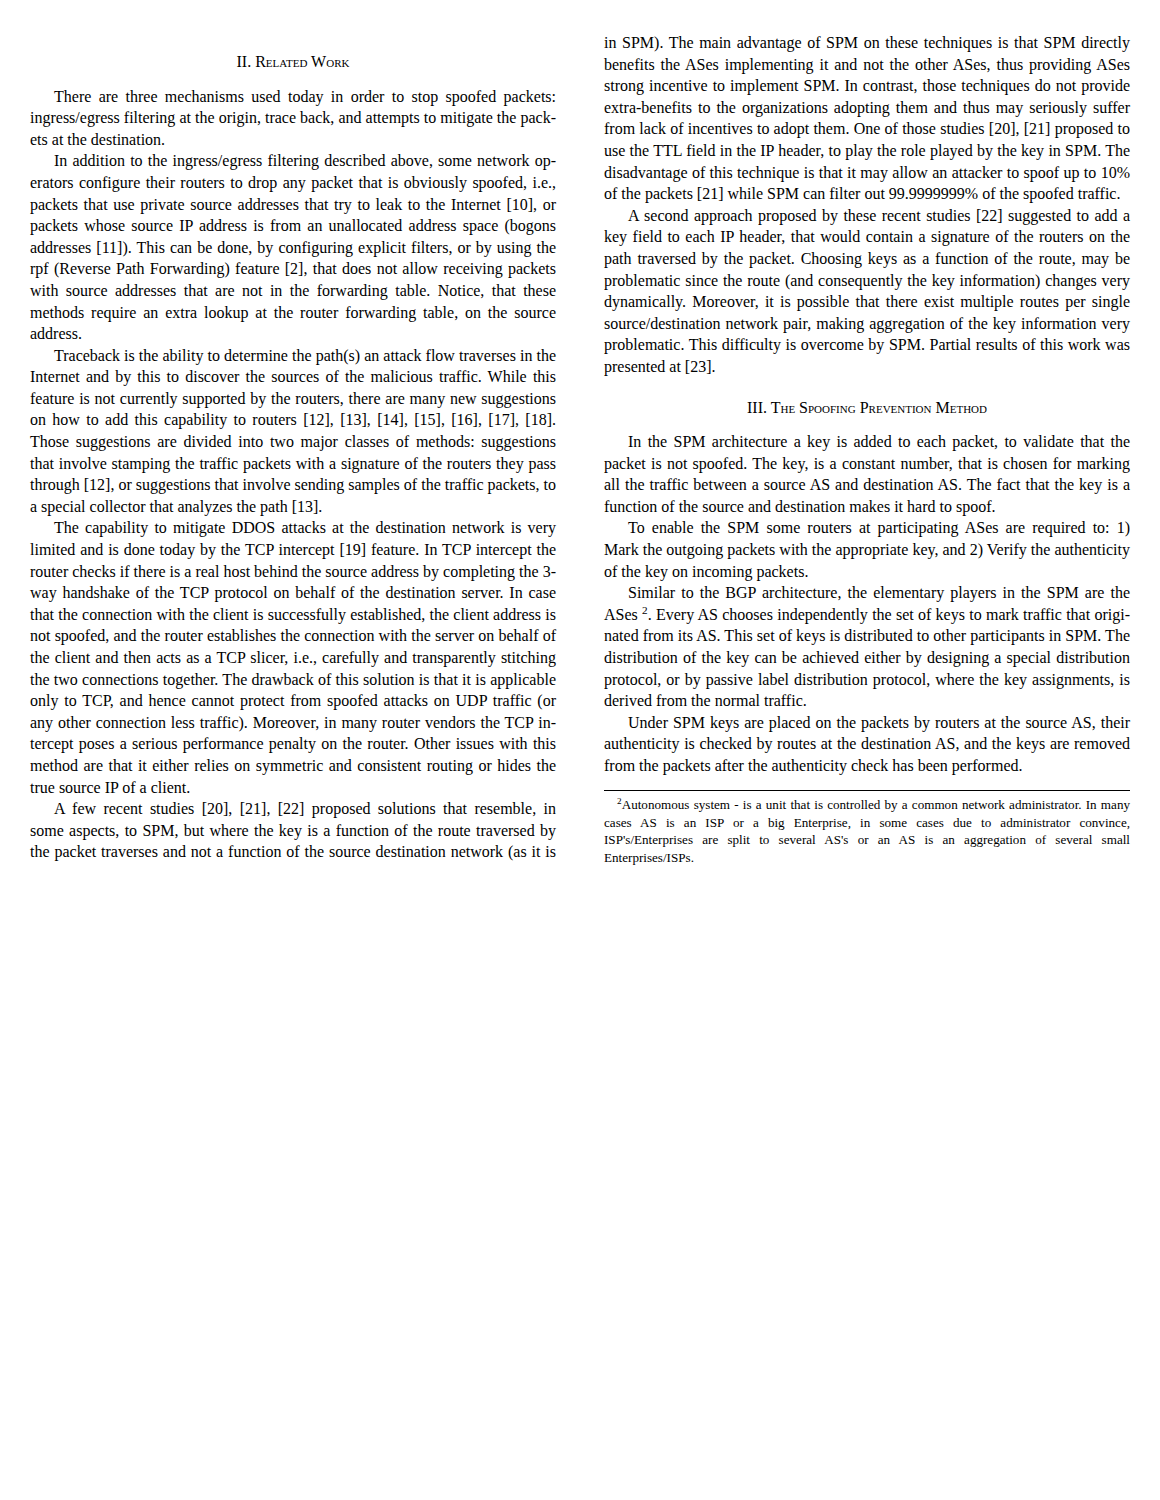II. Related Work
There are three mechanisms used today in order to stop spoofed packets: ingress/egress filtering at the origin, trace back, and attempts to mitigate the packets at the destination.
In addition to the ingress/egress filtering described above, some network operators configure their routers to drop any packet that is obviously spoofed, i.e., packets that use private source addresses that try to leak to the Internet [10], or packets whose source IP address is from an unallocated address space (bogons addresses [11]). This can be done, by configuring explicit filters, or by using the rpf (Reverse Path Forwarding) feature [2], that does not allow receiving packets with source addresses that are not in the forwarding table. Notice, that these methods require an extra lookup at the router forwarding table, on the source address.
Traceback is the ability to determine the path(s) an attack flow traverses in the Internet and by this to discover the sources of the malicious traffic. While this feature is not currently supported by the routers, there are many new suggestions on how to add this capability to routers [12], [13], [14], [15], [16], [17], [18]. Those suggestions are divided into two major classes of methods: suggestions that involve stamping the traffic packets with a signature of the routers they pass through [12], or suggestions that involve sending samples of the traffic packets, to a special collector that analyzes the path [13].
The capability to mitigate DDOS attacks at the destination network is very limited and is done today by the TCP intercept [19] feature. In TCP intercept the router checks if there is a real host behind the source address by completing the 3-way handshake of the TCP protocol on behalf of the destination server. In case that the connection with the client is successfully established, the client address is not spoofed, and the router establishes the connection with the server on behalf of the client and then acts as a TCP slicer, i.e., carefully and transparently stitching the two connections together. The drawback of this solution is that it is applicable only to TCP, and hence cannot protect from spoofed attacks on UDP traffic (or any other connection less traffic). Moreover, in many router vendors the TCP intercept poses a serious performance penalty on the router. Other issues with this method are that it either relies on symmetric and consistent routing or hides the true source IP of a client.
A few recent studies [20], [21], [22] proposed solutions that resemble, in some aspects, to SPM, but where the key is a function of the route traversed by the packet traverses and not a function of the source destination network (as it is in SPM). The main advantage of SPM on these techniques is that SPM directly benefits the ASes implementing it and not the other ASes, thus providing ASes strong incentive to implement SPM. In contrast, those techniques do not provide extra-benefits to the organizations adopting them and thus may seriously suffer from lack of incentives to adopt them. One of those studies [20], [21] proposed to use the TTL field in the IP header, to play the role played by the key in SPM. The disadvantage of this technique is that it may allow an attacker to spoof up to 10% of the packets [21] while SPM can filter out 99.9999999% of the spoofed traffic.
A second approach proposed by these recent studies [22] suggested to add a key field to each IP header, that would contain a signature of the routers on the path traversed by the packet. Choosing keys as a function of the route, may be problematic since the route (and consequently the key information) changes very dynamically. Moreover, it is possible that there exist multiple routes per single source/destination network pair, making aggregation of the key information very problematic. This difficulty is overcome by SPM. Partial results of this work was presented at [23].
III. The Spoofing Prevention Method
In the SPM architecture a key is added to each packet, to validate that the packet is not spoofed. The key, is a constant number, that is chosen for marking all the traffic between a source AS and destination AS. The fact that the key is a function of the source and destination makes it hard to spoof.
To enable the SPM some routers at participating ASes are required to: 1) Mark the outgoing packets with the appropriate key, and 2) Verify the authenticity of the key on incoming packets.
Similar to the BGP architecture, the elementary players in the SPM are the ASes 2. Every AS chooses independently the set of keys to mark traffic that originated from its AS. This set of keys is distributed to other participants in SPM. The distribution of the key can be achieved either by designing a special distribution protocol, or by passive label distribution protocol, where the key assignments, is derived from the normal traffic.
Under SPM keys are placed on the packets by routers at the source AS, their authenticity is checked by routes at the destination AS, and the keys are removed from the packets after the authenticity check has been performed.
2Autonomous system - is a unit that is controlled by a common network administrator. In many cases AS is an ISP or a big Enterprise, in some cases due to administrator convince, ISP's/Enterprises are split to several AS's or an AS is an aggregation of several small Enterprises/ISPs.